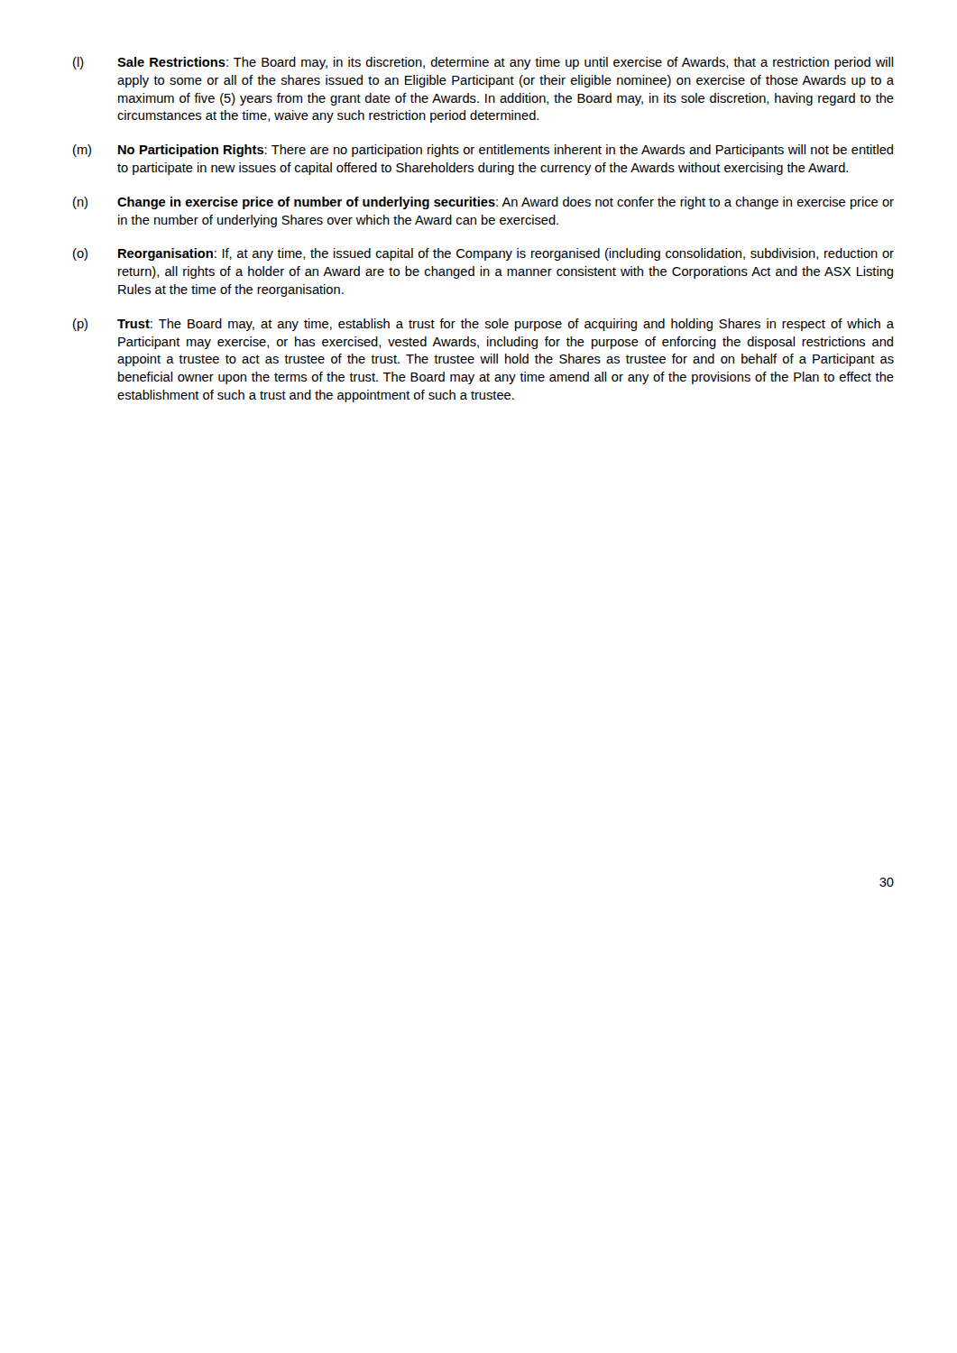(l)
Sale Restrictions: The Board may, in its discretion, determine at any time up until exercise of Awards, that a restriction period will apply to some or all of the shares issued to an Eligible Participant (or their eligible nominee) on exercise of those Awards up to a maximum of five (5) years from the grant date of the Awards. In addition, the Board may, in its sole discretion, having regard to the circumstances at the time, waive any such restriction period determined.
(m)
No Participation Rights: There are no participation rights or entitlements inherent in the Awards and Participants will not be entitled to participate in new issues of capital offered to Shareholders during the currency of the Awards without exercising the Award.
(n)
Change in exercise price of number of underlying securities: An Award does not confer the right to a change in exercise price or in the number of underlying Shares over which the Award can be exercised.
(o)
Reorganisation: If, at any time, the issued capital of the Company is reorganised (including consolidation, subdivision, reduction or return), all rights of a holder of an Award are to be changed in a manner consistent with the Corporations Act and the ASX Listing Rules at the time of the reorganisation.
(p)
Trust: The Board may, at any time, establish a trust for the sole purpose of acquiring and holding Shares in respect of which a Participant may exercise, or has exercised, vested Awards, including for the purpose of enforcing the disposal restrictions and appoint a trustee to act as trustee of the trust. The trustee will hold the Shares as trustee for and on behalf of a Participant as beneficial owner upon the terms of the trust. The Board may at any time amend all or any of the provisions of the Plan to effect the establishment of such a trust and the appointment of such a trustee.
30